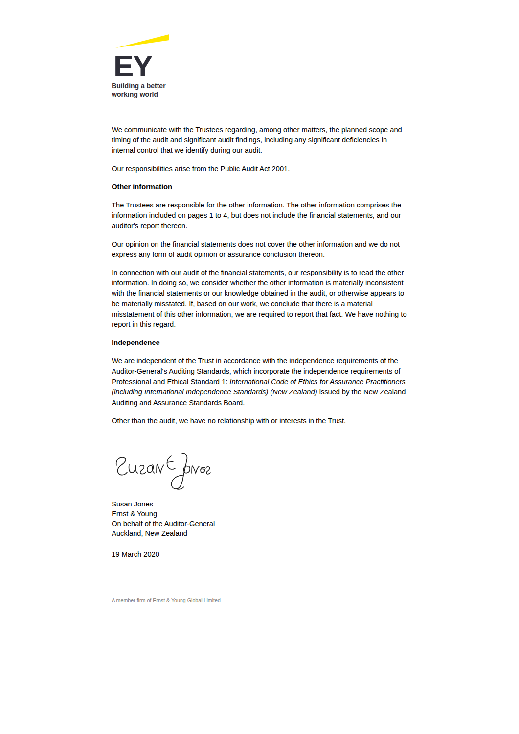EY
Building a better
working world
We communicate with the Trustees regarding, among other matters, the planned scope and timing of the audit and significant audit findings, including any significant deficiencies in internal control that we identify during our audit.
Our responsibilities arise from the Public Audit Act 2001.
Other information
The Trustees are responsible for the other information. The other information comprises the information included on pages 1 to 4, but does not include the financial statements, and our auditor's report thereon.
Our opinion on the financial statements does not cover the other information and we do not express any form of audit opinion or assurance conclusion thereon.
In connection with our audit of the financial statements, our responsibility is to read the other information. In doing so, we consider whether the other information is materially inconsistent with the financial statements or our knowledge obtained in the audit, or otherwise appears to be materially misstated. If, based on our work, we conclude that there is a material misstatement of this other information, we are required to report that fact. We have nothing to report in this regard.
Independence
We are independent of the Trust in accordance with the independence requirements of the Auditor-General's Auditing Standards, which incorporate the independence requirements of Professional and Ethical Standard 1: International Code of Ethics for Assurance Practitioners (including International Independence Standards) (New Zealand) issued by the New Zealand Auditing and Assurance Standards Board.
Other than the audit, we have no relationship with or interests in the Trust.
Susan Jones
Ernst & Young
On behalf of the Auditor-General
Auckland, New Zealand
19 March 2020
A member firm of Ernst & Young Global Limited